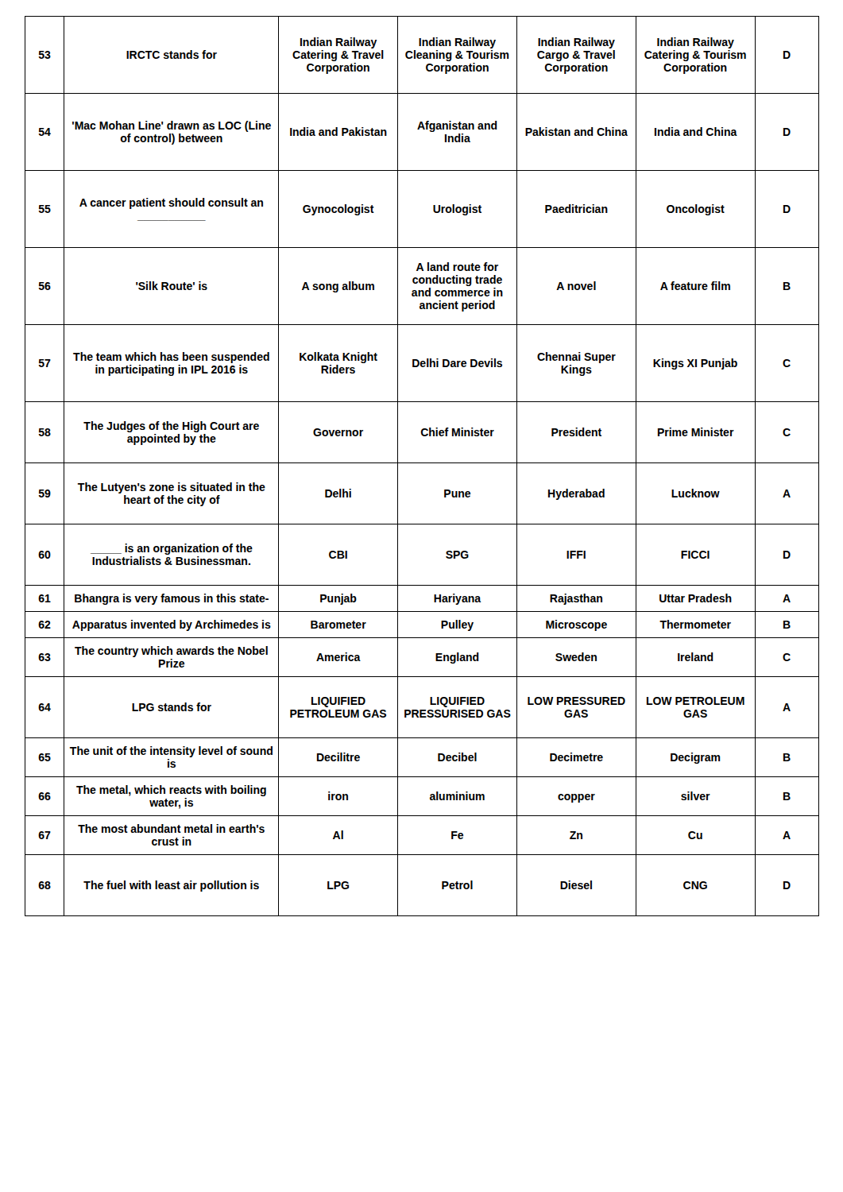| 53 | IRCTC stands for | Indian Railway Catering & Travel Corporation | Indian Railway Cleaning & Tourism Corporation | Indian Railway Cargo & Travel Corporation | Indian Railway Catering & Tourism Corporation | D |
| 54 | 'Mac Mohan Line' drawn as LOC (Line of control) between | India and Pakistan | Afganistan and India | Pakistan and China | India and China | D |
| 55 | A cancer patient should consult an ___________ | Gynocologist | Urologist | Paeditrician | Oncologist | D |
| 56 | 'Silk Route' is | A song album | A land route for conducting trade and commerce in ancient period | A novel | A feature film | B |
| 57 | The team which has been suspended in participating in IPL 2016 is | Kolkata Knight Riders | Delhi Dare Devils | Chennai Super Kings | Kings XI Punjab | C |
| 58 | The Judges of the High Court are appointed by the | Governor | Chief Minister | President | Prime Minister | C |
| 59 | The Lutyen's zone is situated in the heart of the city of | Delhi | Pune | Hyderabad | Lucknow | A |
| 60 | _____ is an organization of the Industrialists & Businessman. | CBI | SPG | IFFI | FICCI | D |
| 61 | Bhangra is very famous in this state- | Punjab | Hariyana | Rajasthan | Uttar Pradesh | A |
| 62 | Apparatus invented by Archimedes is | Barometer | Pulley | Microscope | Thermometer | B |
| 63 | The country which awards the Nobel Prize | America | England | Sweden | Ireland | C |
| 64 | LPG stands for | LIQUIFIED PETROLEUM GAS | LIQUIFIED PRESSURISED GAS | LOW PRESSURED GAS | LOW PETROLEUM GAS | A |
| 65 | The unit of the intensity level of sound is | Decilitre | Decibel | Decimetre | Decigram | B |
| 66 | The metal, which reacts with boiling water, is | iron | aluminium | copper | silver | B |
| 67 | The most abundant metal in earth's crust in | Al | Fe | Zn | Cu | A |
| 68 | The fuel with least air pollution is | LPG | Petrol | Diesel | CNG | D |